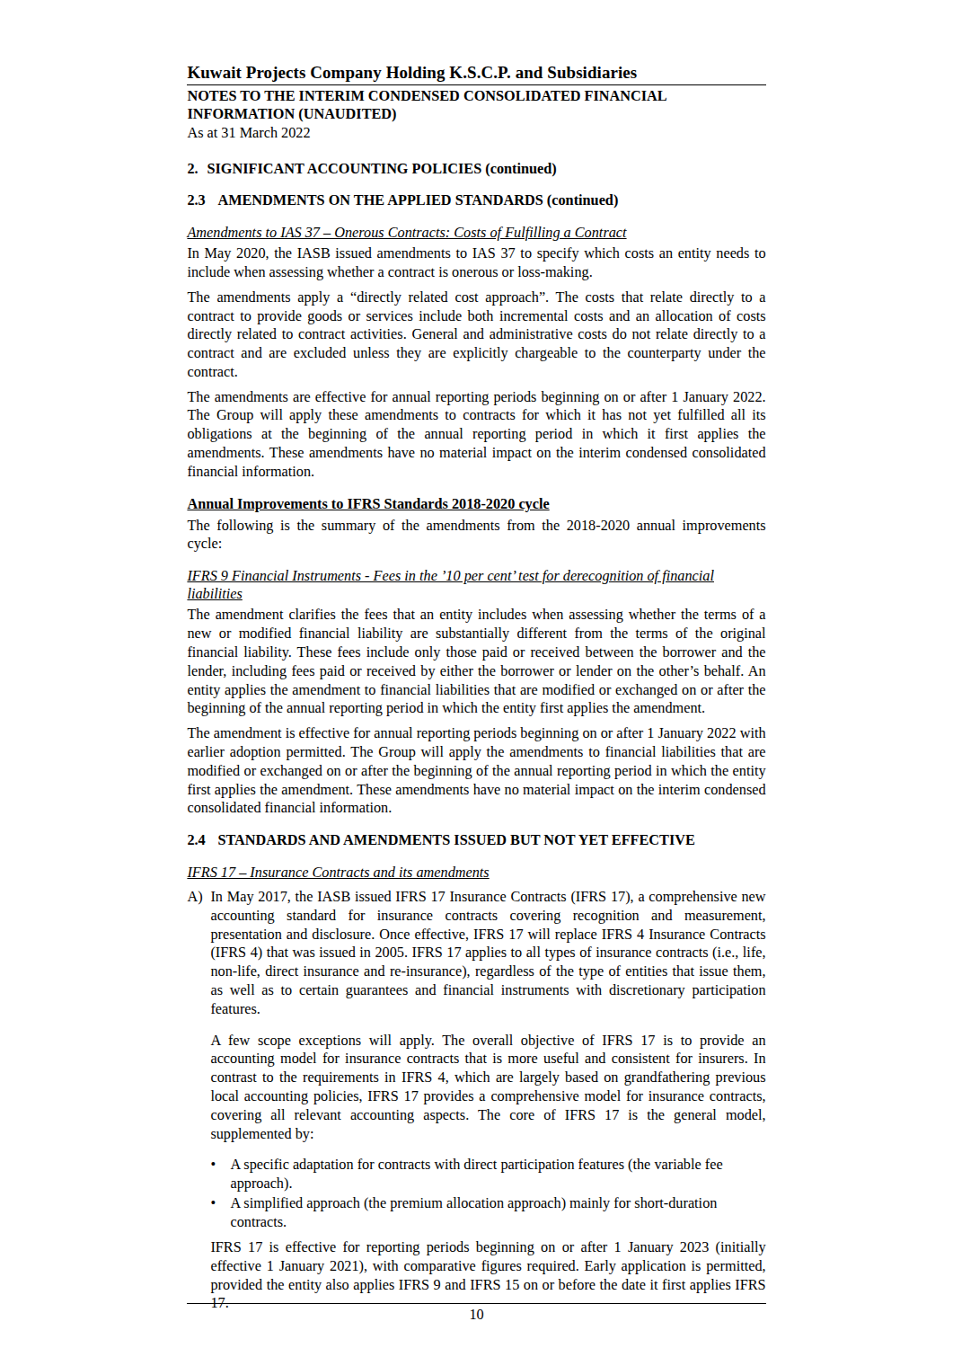Kuwait Projects Company Holding K.S.C.P. and Subsidiaries
NOTES TO THE INTERIM CONDENSED CONSOLIDATED FINANCIAL
INFORMATION (UNAUDITED)
As at 31 March 2022
2. SIGNIFICANT ACCOUNTING POLICIES (continued)
2.3 AMENDMENTS ON THE APPLIED STANDARDS (continued)
Amendments to IAS 37 – Onerous Contracts: Costs of Fulfilling a Contract
In May 2020, the IASB issued amendments to IAS 37 to specify which costs an entity needs to include when assessing whether a contract is onerous or loss-making.
The amendments apply a “directly related cost approach”. The costs that relate directly to a contract to provide goods or services include both incremental costs and an allocation of costs directly related to contract activities. General and administrative costs do not relate directly to a contract and are excluded unless they are explicitly chargeable to the counterparty under the contract.
The amendments are effective for annual reporting periods beginning on or after 1 January 2022. The Group will apply these amendments to contracts for which it has not yet fulfilled all its obligations at the beginning of the annual reporting period in which it first applies the amendments. These amendments have no material impact on the interim condensed consolidated financial information.
Annual Improvements to IFRS Standards 2018-2020 cycle
The following is the summary of the amendments from the 2018-2020 annual improvements cycle:
IFRS 9 Financial Instruments - Fees in the ’10 per cent’ test for derecognition of financial liabilities
The amendment clarifies the fees that an entity includes when assessing whether the terms of a new or modified financial liability are substantially different from the terms of the original financial liability. These fees include only those paid or received between the borrower and the lender, including fees paid or received by either the borrower or lender on the other’s behalf. An entity applies the amendment to financial liabilities that are modified or exchanged on or after the beginning of the annual reporting period in which the entity first applies the amendment.
The amendment is effective for annual reporting periods beginning on or after 1 January 2022 with earlier adoption permitted. The Group will apply the amendments to financial liabilities that are modified or exchanged on or after the beginning of the annual reporting period in which the entity first applies the amendment. These amendments have no material impact on the interim condensed consolidated financial information.
2.4 STANDARDS AND AMENDMENTS ISSUED BUT NOT YET EFFECTIVE
IFRS 17 – Insurance Contracts and its amendments
A)
In May 2017, the IASB issued IFRS 17 Insurance Contracts (IFRS 17), a comprehensive new accounting standard for insurance contracts covering recognition and measurement, presentation and disclosure. Once effective, IFRS 17 will replace IFRS 4 Insurance Contracts (IFRS 4) that was issued in 2005. IFRS 17 applies to all types of insurance contracts (i.e., life, non-life, direct insurance and re-insurance), regardless of the type of entities that issue them, as well as to certain guarantees and financial instruments with discretionary participation features.
A few scope exceptions will apply. The overall objective of IFRS 17 is to provide an accounting model for insurance contracts that is more useful and consistent for insurers. In contrast to the requirements in IFRS 4, which are largely based on grandfathering previous local accounting policies, IFRS 17 provides a comprehensive model for insurance contracts, covering all relevant accounting aspects. The core of IFRS 17 is the general model, supplemented by:
A specific adaptation for contracts with direct participation features (the variable fee approach).
A simplified approach (the premium allocation approach) mainly for short-duration contracts.
IFRS 17 is effective for reporting periods beginning on or after 1 January 2023 (initially effective 1 January 2021), with comparative figures required. Early application is permitted, provided the entity also applies IFRS 9 and IFRS 15 on or before the date it first applies IFRS 17.
10